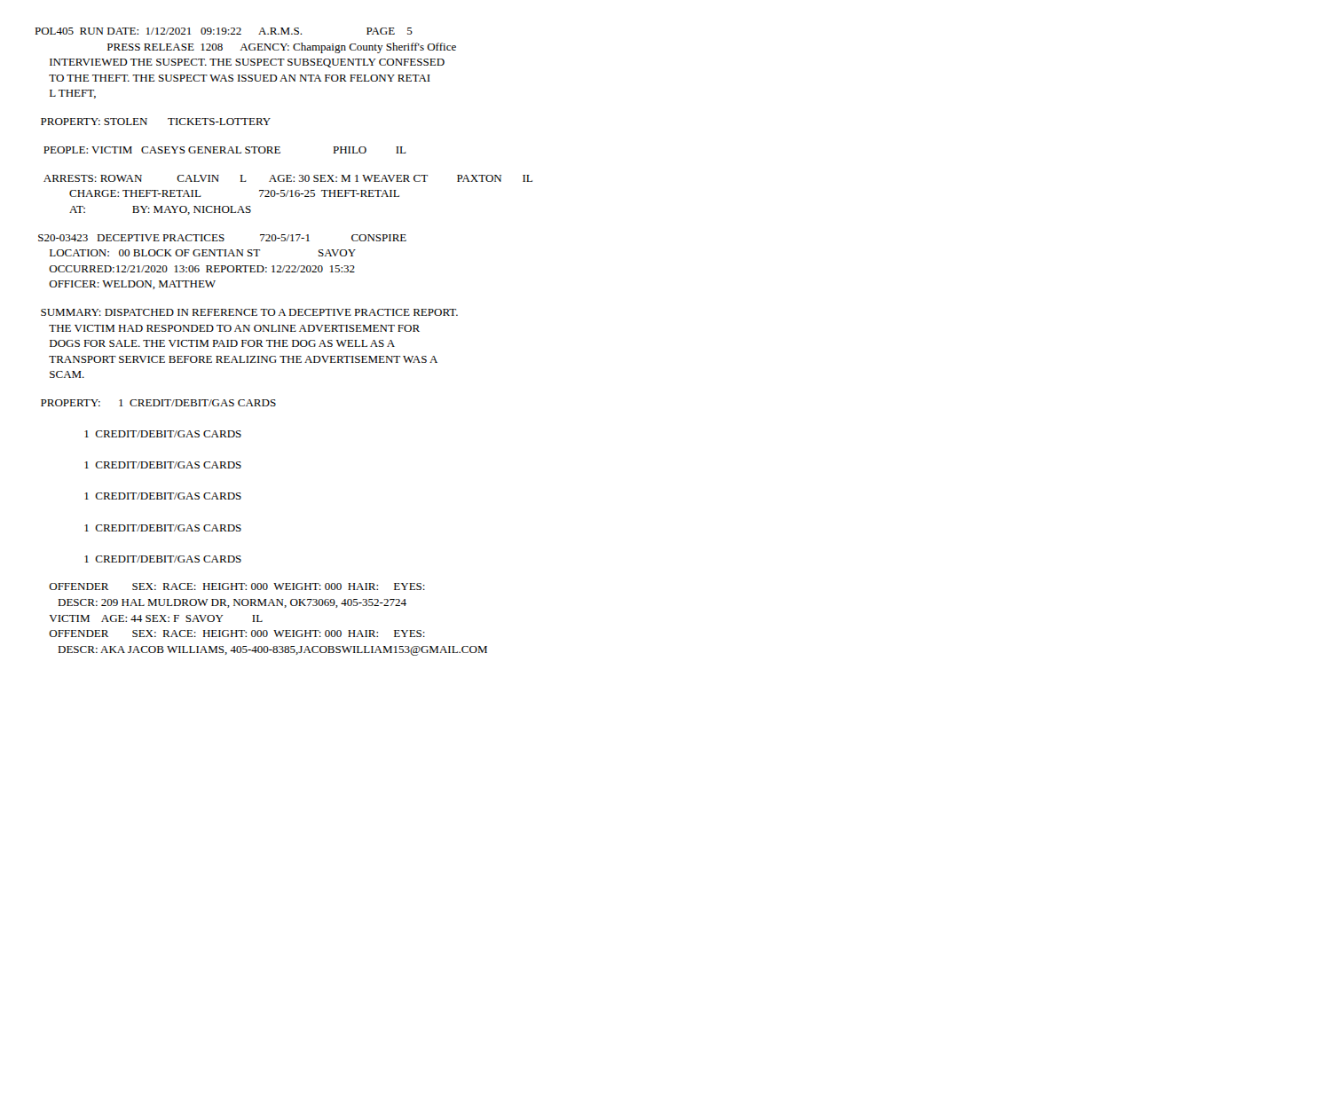POL405  RUN DATE:  1/12/2021   09:19:22      A.R.M.S.                      PAGE    5
                         PRESS RELEASE  1208      AGENCY: Champaign County Sheriff's Office
     INTERVIEWED THE SUSPECT. THE SUSPECT SUBSEQUENTLY CONFESSED
     TO THE THEFT. THE SUSPECT WAS ISSUED AN NTA FOR FELONY RETAI
     L THEFT,
  PROPERTY: STOLEN       TICKETS-LOTTERY
   PEOPLE: VICTIM   CASEYS GENERAL STORE                  PHILO          IL
   ARRESTS: ROWAN            CALVIN       L        AGE: 30 SEX: M 1 WEAVER CT          PAXTON       IL
            CHARGE: THEFT-RETAIL                    720-5/16-25  THEFT-RETAIL
            AT:                BY: MAYO, NICHOLAS
 S20-03423   DECEPTIVE PRACTICES            720-5/17-1              CONSPIRE
     LOCATION:   00 BLOCK OF GENTIAN ST                    SAVOY
     OCCURRED:12/21/2020  13:06  REPORTED: 12/22/2020  15:32
     OFFICER: WELDON, MATTHEW
  SUMMARY: DISPATCHED IN REFERENCE TO A DECEPTIVE PRACTICE REPORT.
     THE VICTIM HAD RESPONDED TO AN ONLINE ADVERTISEMENT FOR
     DOGS FOR SALE. THE VICTIM PAID FOR THE DOG AS WELL AS A
     TRANSPORT SERVICE BEFORE REALIZING THE ADVERTISEMENT WAS A
     SCAM.
  PROPERTY:      1  CREDIT/DEBIT/GAS CARDS

                 1  CREDIT/DEBIT/GAS CARDS

                 1  CREDIT/DEBIT/GAS CARDS

                 1  CREDIT/DEBIT/GAS CARDS

                 1  CREDIT/DEBIT/GAS CARDS

                 1  CREDIT/DEBIT/GAS CARDS
     OFFENDER        SEX:  RACE:  HEIGHT: 000  WEIGHT: 000  HAIR:     EYES:
        DESCR: 209 HAL MULDROW DR, NORMAN, OK73069, 405-352-2724
     VICTIM    AGE: 44 SEX: F  SAVOY          IL
     OFFENDER        SEX:  RACE:  HEIGHT: 000  WEIGHT: 000  HAIR:     EYES:
        DESCR: AKA JACOB WILLIAMS, 405-400-8385,JACOBSWILLIAM153@GMAIL.COM